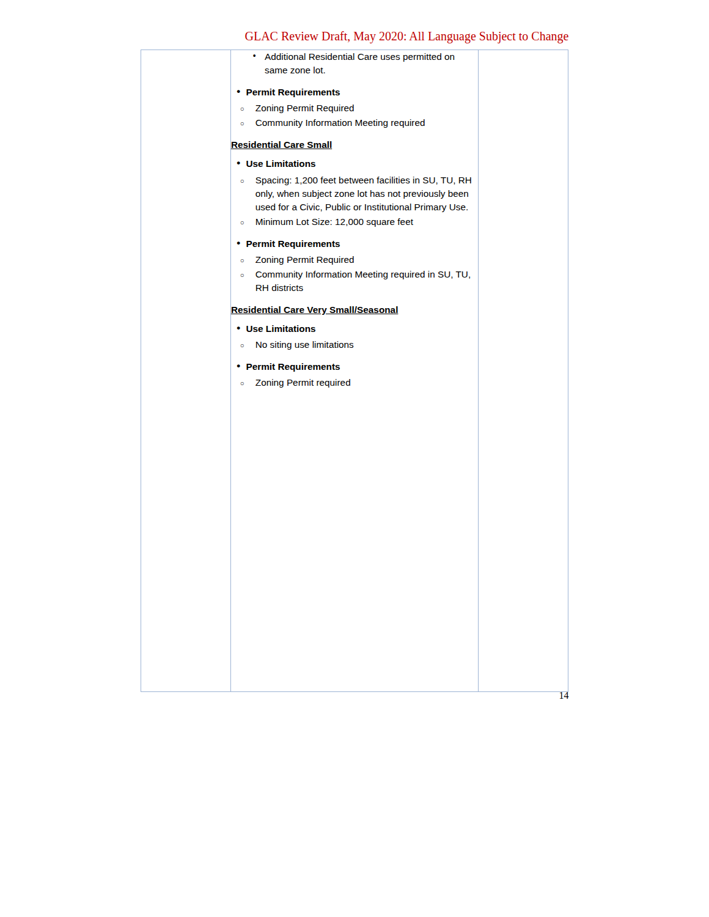GLAC Review Draft, May 2020: All Language Subject to Change
| | Additional Residential Care uses permitted on same zone lot. Permit Requirements Zoning Permit Required Community Information Meeting required Residential Care Small Use Limitations Spacing: 1,200 feet between facilities in SU, TU, RH only, when subject zone lot has not previously been used for a Civic, Public or Institutional Primary Use. Minimum Lot Size: 12,000 square feet Permit Requirements Zoning Permit Required Community Information Meeting required in SU, TU, RH districts Residential Care Very Small/Seasonal Use Limitations No siting use limitations Permit Requirements Zoning Permit required | |
14